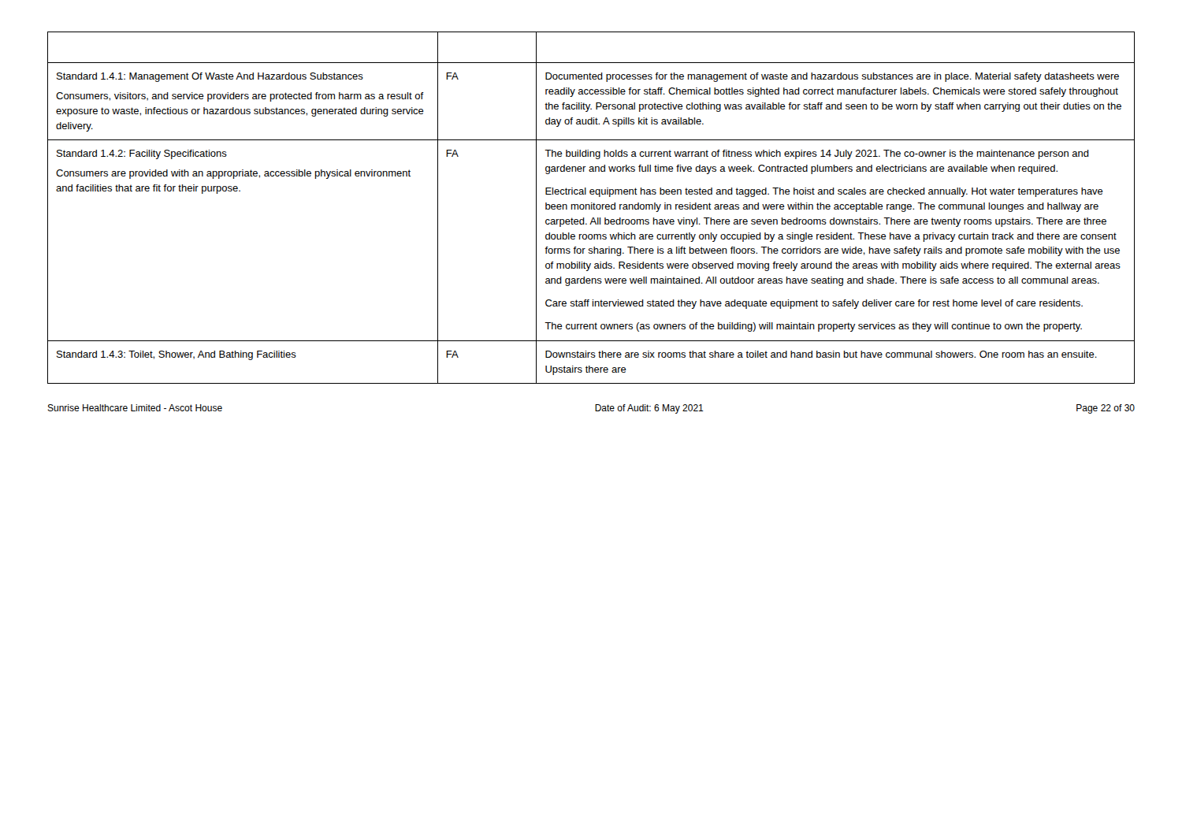| Standard 1.4.1: Management Of Waste And Hazardous Substances Consumers, visitors, and service providers are protected from harm as a result of exposure to waste, infectious or hazardous substances, generated during service delivery. | FA | Documented processes for the management of waste and hazardous substances are in place. Material safety datasheets were readily accessible for staff. Chemical bottles sighted had correct manufacturer labels. Chemicals were stored safely throughout the facility. Personal protective clothing was available for staff and seen to be worn by staff when carrying out their duties on the day of audit. A spills kit is available. |
| Standard 1.4.2: Facility Specifications Consumers are provided with an appropriate, accessible physical environment and facilities that are fit for their purpose. | FA | The building holds a current warrant of fitness which expires 14 July 2021. The co-owner is the maintenance person and gardener and works full time five days a week. Contracted plumbers and electricians are available when required. Electrical equipment has been tested and tagged. The hoist and scales are checked annually. Hot water temperatures have been monitored randomly in resident areas and were within the acceptable range. The communal lounges and hallway are carpeted. All bedrooms have vinyl. There are seven bedrooms downstairs. There are twenty rooms upstairs. There are three double rooms which are currently only occupied by a single resident. These have a privacy curtain track and there are consent forms for sharing. There is a lift between floors. The corridors are wide, have safety rails and promote safe mobility with the use of mobility aids. Residents were observed moving freely around the areas with mobility aids where required. The external areas and gardens were well maintained. All outdoor areas have seating and shade. There is safe access to all communal areas. Care staff interviewed stated they have adequate equipment to safely deliver care for rest home level of care residents. The current owners (as owners of the building) will maintain property services as they will continue to own the property. |
| Standard 1.4.3: Toilet, Shower, And Bathing Facilities | FA | Downstairs there are six rooms that share a toilet and hand basin but have communal showers. One room has an ensuite. Upstairs there are |
Sunrise Healthcare Limited - Ascot House
Date of Audit: 6 May 2021
Page 22 of 30